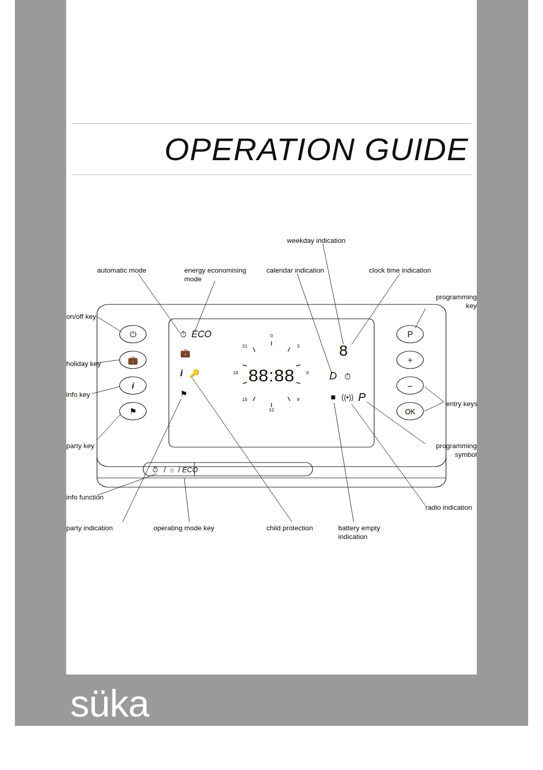OPERATION GUIDE
weekday indication
automatic mode
energy economising mode
calendar indication
clock time indication
programming key
on/off key
holiday key
info key
party key
entry keys
programming symbol
info function
party indication
operating mode key
child protection
battery empty indication
radio indication
⏻ 💼 i ⚑ P + – OK ⏱ / ☼ / ECO ⏱ ECO 💼 i 🔑 ⚑ 0 3 6 9 12 15 18 21 88:88 8 D ⏱ ■ ((•)) P
süka